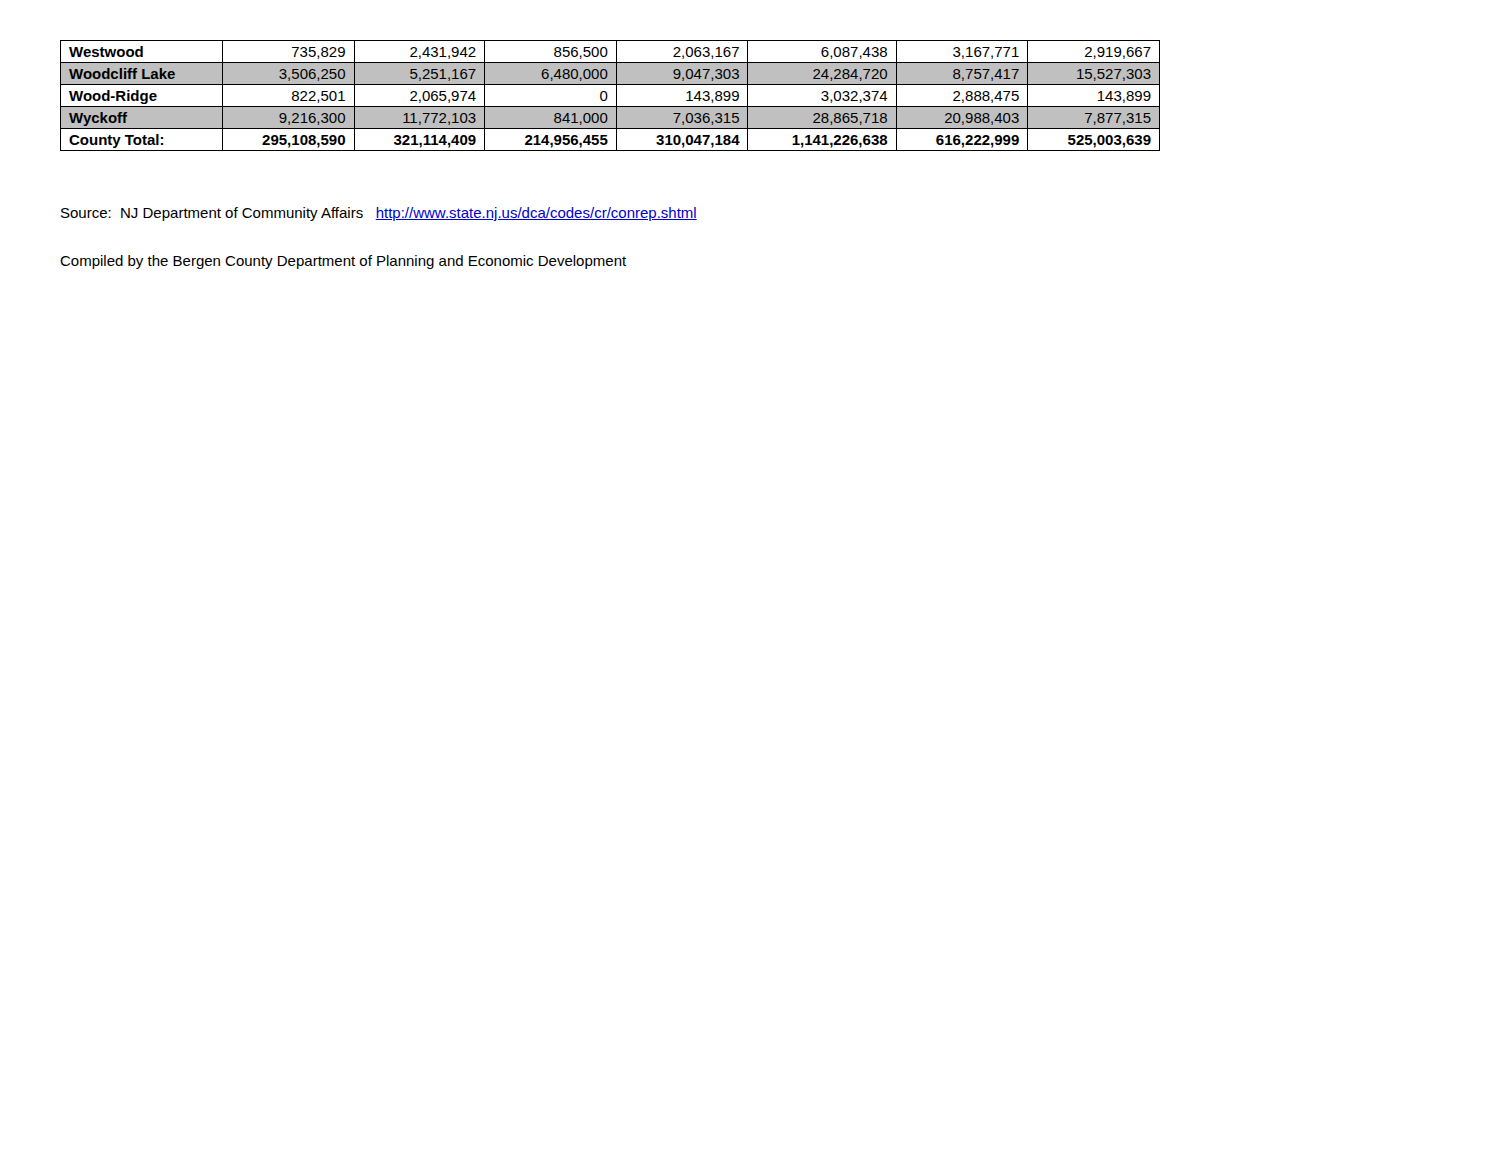| Westwood | 735,829 | 2,431,942 | 856,500 | 2,063,167 | 6,087,438 | 3,167,771 | 2,919,667 |
| Woodcliff Lake | 3,506,250 | 5,251,167 | 6,480,000 | 9,047,303 | 24,284,720 | 8,757,417 | 15,527,303 |
| Wood-Ridge | 822,501 | 2,065,974 | 0 | 143,899 | 3,032,374 | 2,888,475 | 143,899 |
| Wyckoff | 9,216,300 | 11,772,103 | 841,000 | 7,036,315 | 28,865,718 | 20,988,403 | 7,877,315 |
| County Total: | 295,108,590 | 321,114,409 | 214,956,455 | 310,047,184 | 1,141,226,638 | 616,222,999 | 525,003,639 |
Source: NJ Department of Community Affairs http://www.state.nj.us/dca/codes/cr/conrep.shtml
Compiled by the Bergen County Department of Planning and Economic Development